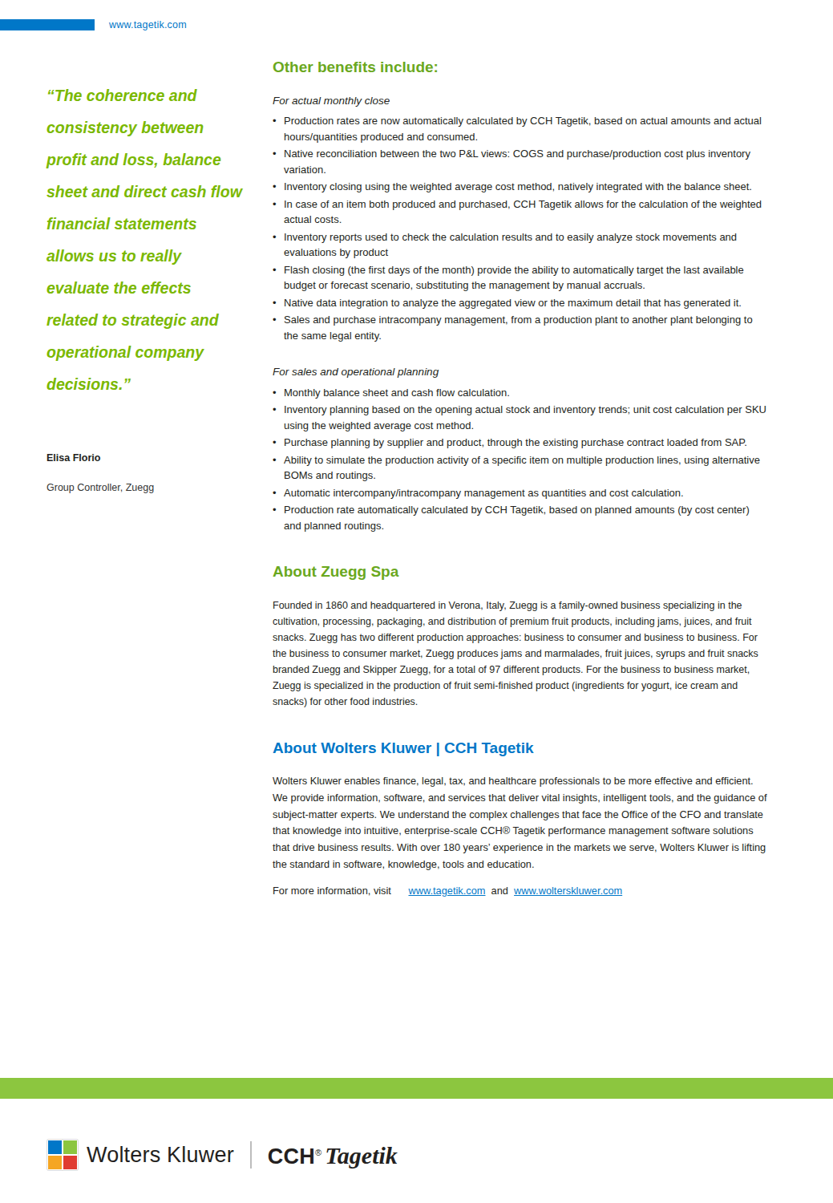www.tagetik.com
“The coherence and consistency between profit and loss, balance sheet and direct cash flow financial statements allows us to really evaluate the effects related to strategic and operational company decisions.”
Elisa Florio
Group Controller, Zuegg
Other benefits include:
For actual monthly close
Production rates are now automatically calculated by CCH Tagetik, based on actual amounts and actual hours/quantities produced and consumed.
Native reconciliation between the two P&L views: COGS and purchase/production cost plus inventory variation.
Inventory closing using the weighted average cost method, natively integrated with the balance sheet.
In case of an item both produced and purchased, CCH Tagetik allows for the calculation of the weighted actual costs.
Inventory reports used to check the calculation results and to easily analyze stock movements and evaluations by product
Flash closing (the first days of the month) provide the ability to automatically target the last available budget or forecast scenario, substituting the management by manual accruals.
Native data integration to analyze the aggregated view or the maximum detail that has generated it.
Sales and purchase intracompany management, from a production plant to another plant belonging to the same legal entity.
For sales and operational planning
Monthly balance sheet and cash flow calculation.
Inventory planning based on the opening actual stock and inventory trends; unit cost calculation per SKU using the weighted average cost method.
Purchase planning by supplier and product, through the existing purchase contract loaded from SAP.
Ability to simulate the production activity of a specific item on multiple production lines, using alternative BOMs and routings.
Automatic intercompany/intracompany management as quantities and cost calculation.
Production rate automatically calculated by CCH Tagetik, based on planned amounts (by cost center) and planned routings.
About Zuegg Spa
Founded in 1860 and headquartered in Verona, Italy, Zuegg is a family-owned business specializing in the cultivation, processing, packaging, and distribution of premium fruit products, including jams, juices, and fruit snacks. Zuegg has two different production approaches: business to consumer and business to business. For the business to consumer market, Zuegg produces jams and marmalades, fruit juices, syrups and fruit snacks branded Zuegg and Skipper Zuegg, for a total of 97 different products. For the business to business market, Zuegg is specialized in the production of fruit semi-finished product (ingredients for yogurt, ice cream and snacks) for other food industries.
About Wolters Kluwer | CCH Tagetik
Wolters Kluwer enables finance, legal, tax, and healthcare professionals to be more effective and efficient. We provide information, software, and services that deliver vital insights, intelligent tools, and the guidance of subject-matter experts. We understand the complex challenges that face the Office of the CFO and translate that knowledge into intuitive, enterprise-scale CCH® Tagetik performance management software solutions that drive business results. With over 180 years’ experience in the markets we serve, Wolters Kluwer is lifting the standard in software, knowledge, tools and education.
For more information, visit www.tagetik.com and www.wolterskluwer.com
Wolters Kluwer
CCH®Tagetik